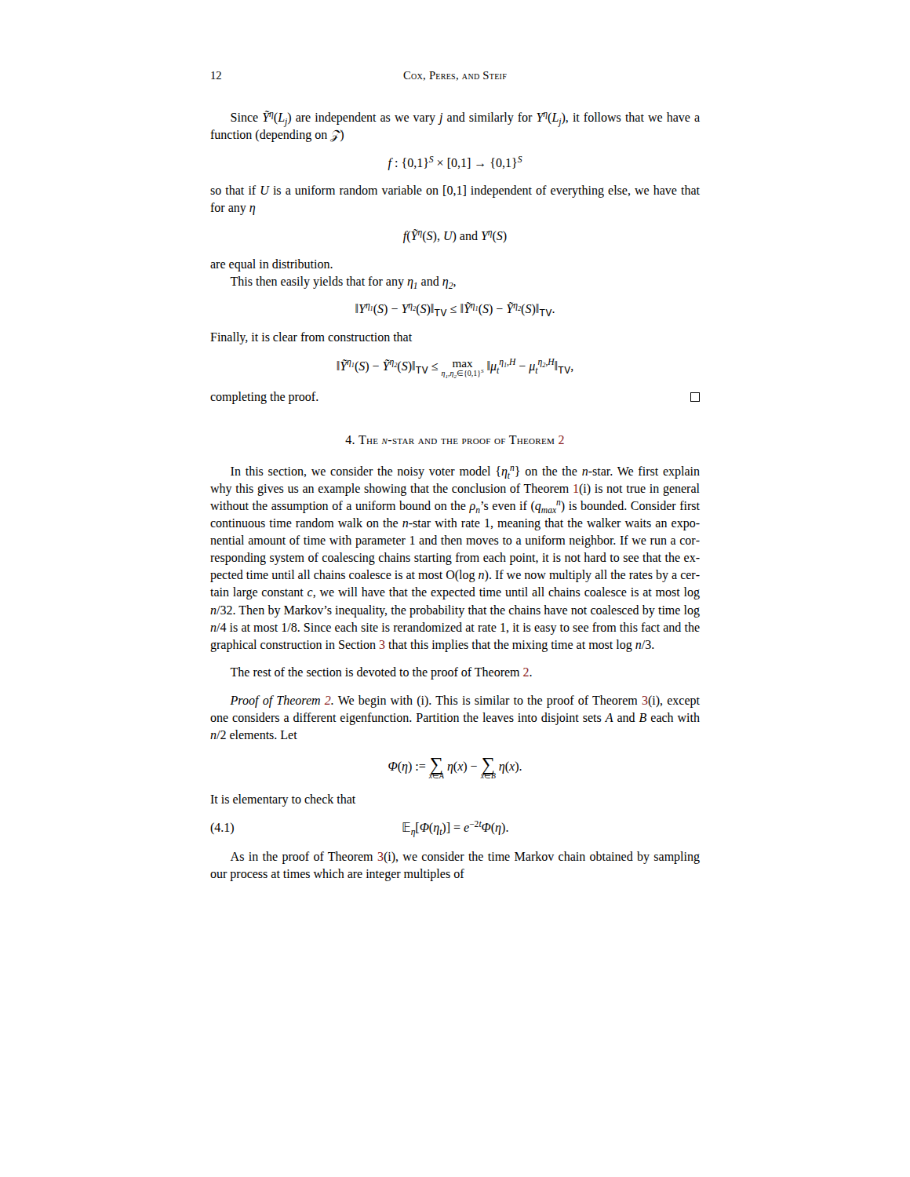12 Cox, Peres, and Steif
Since Ỹη(Lj) are independent as we vary j and similarly for Yη(Lj), it follows that we have a function (depending on 𝒵)
f : {0,1}S × [0,1] → {0,1}S
so that if U is a uniform random variable on [0,1] independent of everything else, we have that for any η
f(Ỹη(S), U) and Yη(S)
are equal in distribution.
This then easily yields that for any η1 and η2,
‖Yη1(S) − Yη2(S)‖TV ≤ ‖Ỹη1(S) − Ỹη2(S)‖TV.
Finally, it is clear from construction that
‖Ỹη1(S) − Ỹη2(S)‖TV ≤ max η1,η2∈{0,1}S ‖μtη1,H − μtη2,H‖TV,
completing the proof.
4. The n-star and the proof of Theorem 2
In this section, we consider the noisy voter model {ηtn} on the the n-star. We first explain why this gives us an example showing that the conclusion of Theorem 1(i) is not true in general without the assumption of a uniform bound on the ρn’s even if (qmaxn) is bounded. Consider first continuous time random walk on the n-star with rate 1, meaning that the walker waits an exponential amount of time with parameter 1 and then moves to a uniform neighbor. If we run a corresponding system of coalescing chains starting from each point, it is not hard to see that the expected time until all chains coalesce is at most O(log n). If we now multiply all the rates by a certain large constant c, we will have that the expected time until all chains coalesce is at most log n/32. Then by Markov’s inequality, the probability that the chains have not coalesced by time log n/4 is at most 1/8. Since each site is rerandomized at rate 1, it is easy to see from this fact and the graphical construction in Section 3 that this implies that the mixing time at most log n/3.
The rest of the section is devoted to the proof of Theorem 2.
Proof of Theorem 2. We begin with (i). This is similar to the proof of Theorem 3(i), except one considers a different eigenfunction. Partition the leaves into disjoint sets A and B each with n/2 elements. Let
Φ(η) := ∑x∈A η(x) − ∑x∈B η(x).
It is elementary to check that
(4.1) 𝔼η[Φ(ηt)] = e−2tΦ(η).
As in the proof of Theorem 3(i), we consider the time Markov chain obtained by sampling our process at times which are integer multiples of